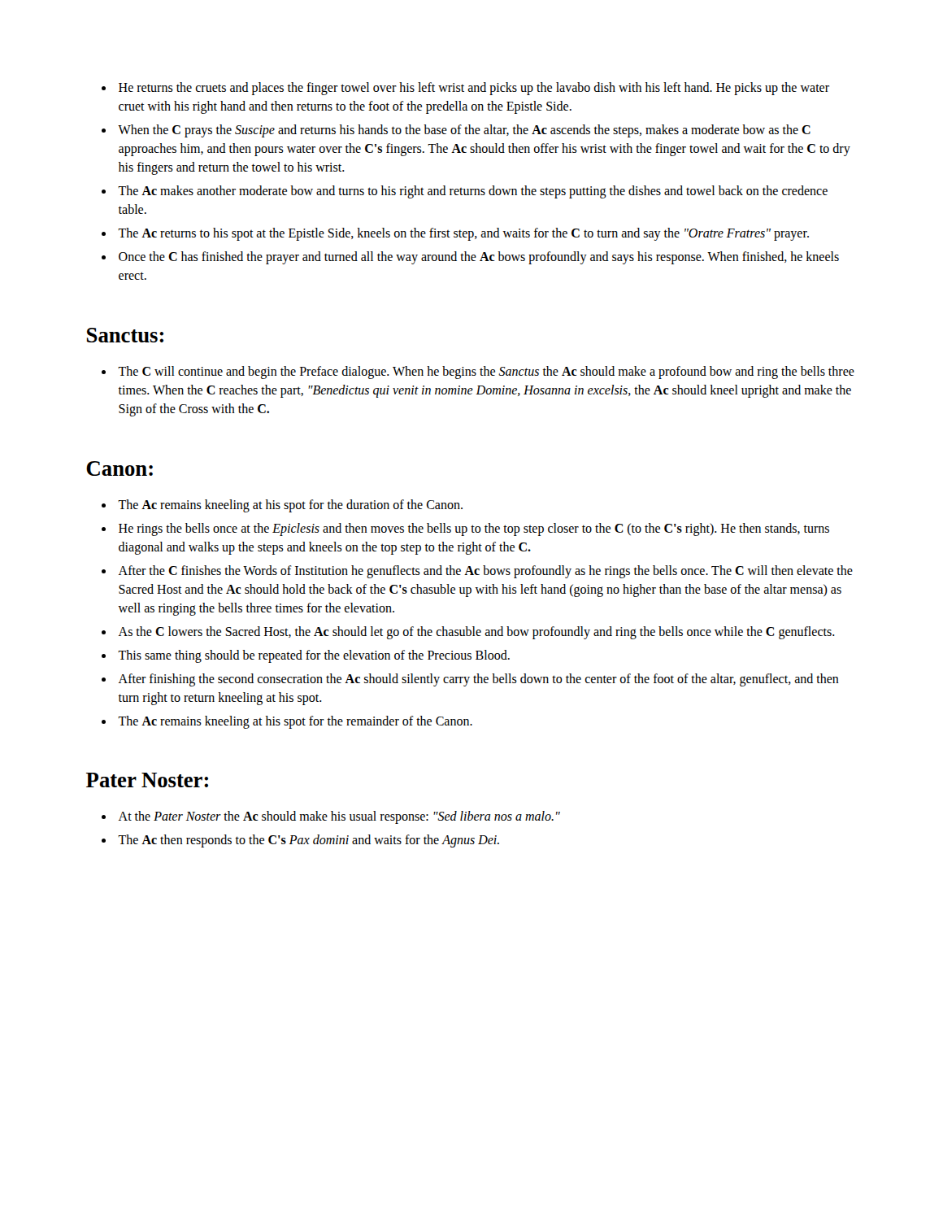He returns the cruets and places the finger towel over his left wrist and picks up the lavabo dish with his left hand. He picks up the water cruet with his right hand and then returns to the foot of the predella on the Epistle Side.
When the C prays the Suscipe and returns his hands to the base of the altar, the Ac ascends the steps, makes a moderate bow as the C approaches him, and then pours water over the C's fingers. The Ac should then offer his wrist with the finger towel and wait for the C to dry his fingers and return the towel to his wrist.
The Ac makes another moderate bow and turns to his right and returns down the steps putting the dishes and towel back on the credence table.
The Ac returns to his spot at the Epistle Side, kneels on the first step, and waits for the C to turn and say the "Oratre Fratres" prayer.
Once the C has finished the prayer and turned all the way around the Ac bows profoundly and says his response. When finished, he kneels erect.
Sanctus:
The C will continue and begin the Preface dialogue. When he begins the Sanctus the Ac should make a profound bow and ring the bells three times. When the C reaches the part, "Benedictus qui venit in nomine Domine, Hosanna in excelsis, the Ac should kneel upright and make the Sign of the Cross with the C.
Canon:
The Ac remains kneeling at his spot for the duration of the Canon.
He rings the bells once at the Epiclesis and then moves the bells up to the top step closer to the C (to the C's right). He then stands, turns diagonal and walks up the steps and kneels on the top step to the right of the C.
After the C finishes the Words of Institution he genuflects and the Ac bows profoundly as he rings the bells once. The C will then elevate the Sacred Host and the Ac should hold the back of the C's chasuble up with his left hand (going no higher than the base of the altar mensa) as well as ringing the bells three times for the elevation.
As the C lowers the Sacred Host, the Ac should let go of the chasuble and bow profoundly and ring the bells once while the C genuflects.
This same thing should be repeated for the elevation of the Precious Blood.
After finishing the second consecration the Ac should silently carry the bells down to the center of the foot of the altar, genuflect, and then turn right to return kneeling at his spot.
The Ac remains kneeling at his spot for the remainder of the Canon.
Pater Noster:
At the Pater Noster the Ac should make his usual response: "Sed libera nos a malo."
The Ac then responds to the C's Pax domini and waits for the Agnus Dei.